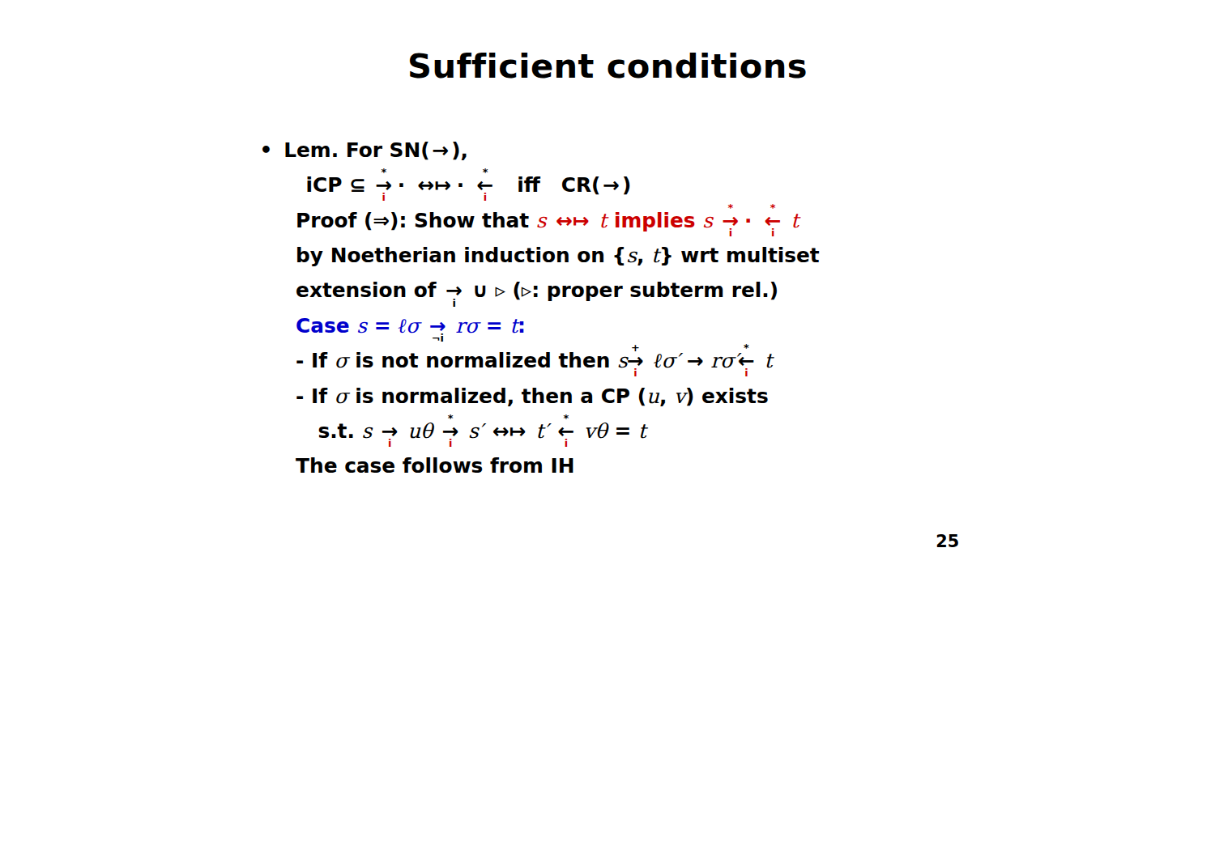Sufficient conditions
Lem. For SN(→), iCP ⊆ *→i· ↔↦· *←i iff CR(→) Proof (⇒): Show that s ↔↦ t implies s *→i· *←i t by Noetherian induction on {s, t} wrt multiset extension of →i ∪ ▹ (▹: proper subterm rel.) Case s = ℓσ →¬i rσ = t: - If σ is not normalized then s +→i ℓσ′ → rσ′ *←i t - If σ is normalized, then a CP (u, v) exists s.t. s →i uθ *→i s′ ↔↦ t′ *←i vθ = t The case follows from IH
25